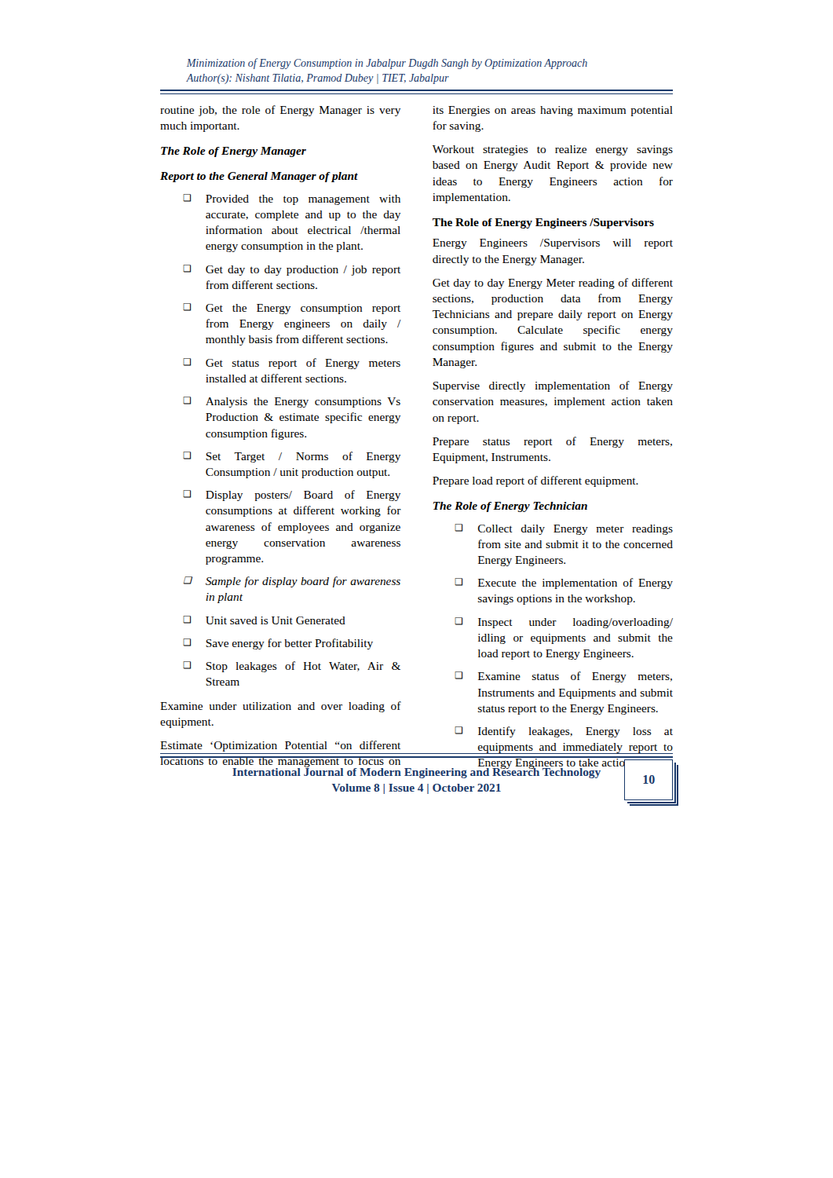Minimization of Energy Consumption in Jabalpur Dugdh Sangh by Optimization Approach
Author(s): Nishant Tilatia, Pramod Dubey | TIET, Jabalpur
routine job, the role of Energy Manager is very much important.
The Role of Energy Manager
Report to the General Manager of plant
Provided the top management with accurate, complete and up to the day information about electrical /thermal energy consumption in the plant.
Get day to day production / job report from different sections.
Get the Energy consumption report from Energy engineers on daily / monthly basis from different sections.
Get status report of Energy meters installed at different sections.
Analysis the Energy consumptions Vs Production & estimate specific energy consumption figures.
Set Target / Norms of Energy Consumption / unit production output.
Display posters/ Board of Energy consumptions at different working for awareness of employees and organize energy conservation awareness programme.
Sample for display board for awareness in plant
Unit saved is Unit Generated
Save energy for better Profitability
Stop leakages of Hot Water, Air & Stream
Examine under utilization and over loading of equipment.
Estimate ‘Optimization Potential “on different locations to enable the management to focus on its Energies on areas having maximum potential for saving.
Workout strategies to realize energy savings based on Energy Audit Report & provide new ideas to Energy Engineers action for implementation.
The Role of Energy Engineers /Supervisors
Energy Engineers /Supervisors will report directly to the Energy Manager.
Get day to day Energy Meter reading of different sections, production data from Energy Technicians and prepare daily report on Energy consumption. Calculate specific energy consumption figures and submit to the Energy Manager.
Supervise directly implementation of Energy conservation measures, implement action taken on report.
Prepare status report of Energy meters, Equipment, Instruments.
Prepare load report of different equipment.
The Role of Energy Technician
Collect daily Energy meter readings from site and submit it to the concerned Energy Engineers.
Execute the implementation of Energy savings options in the workshop.
Inspect under loading/overloading/ idling or equipments and submit the load report to Energy Engineers.
Examine status of Energy meters, Instruments and Equipments and submit status report to the Energy Engineers.
Identify leakages, Energy loss at equipments and immediately report to Energy Engineers to take action.
International Journal of Modern Engineering and Research Technology
Volume 8 | Issue 4 | October 2021
10